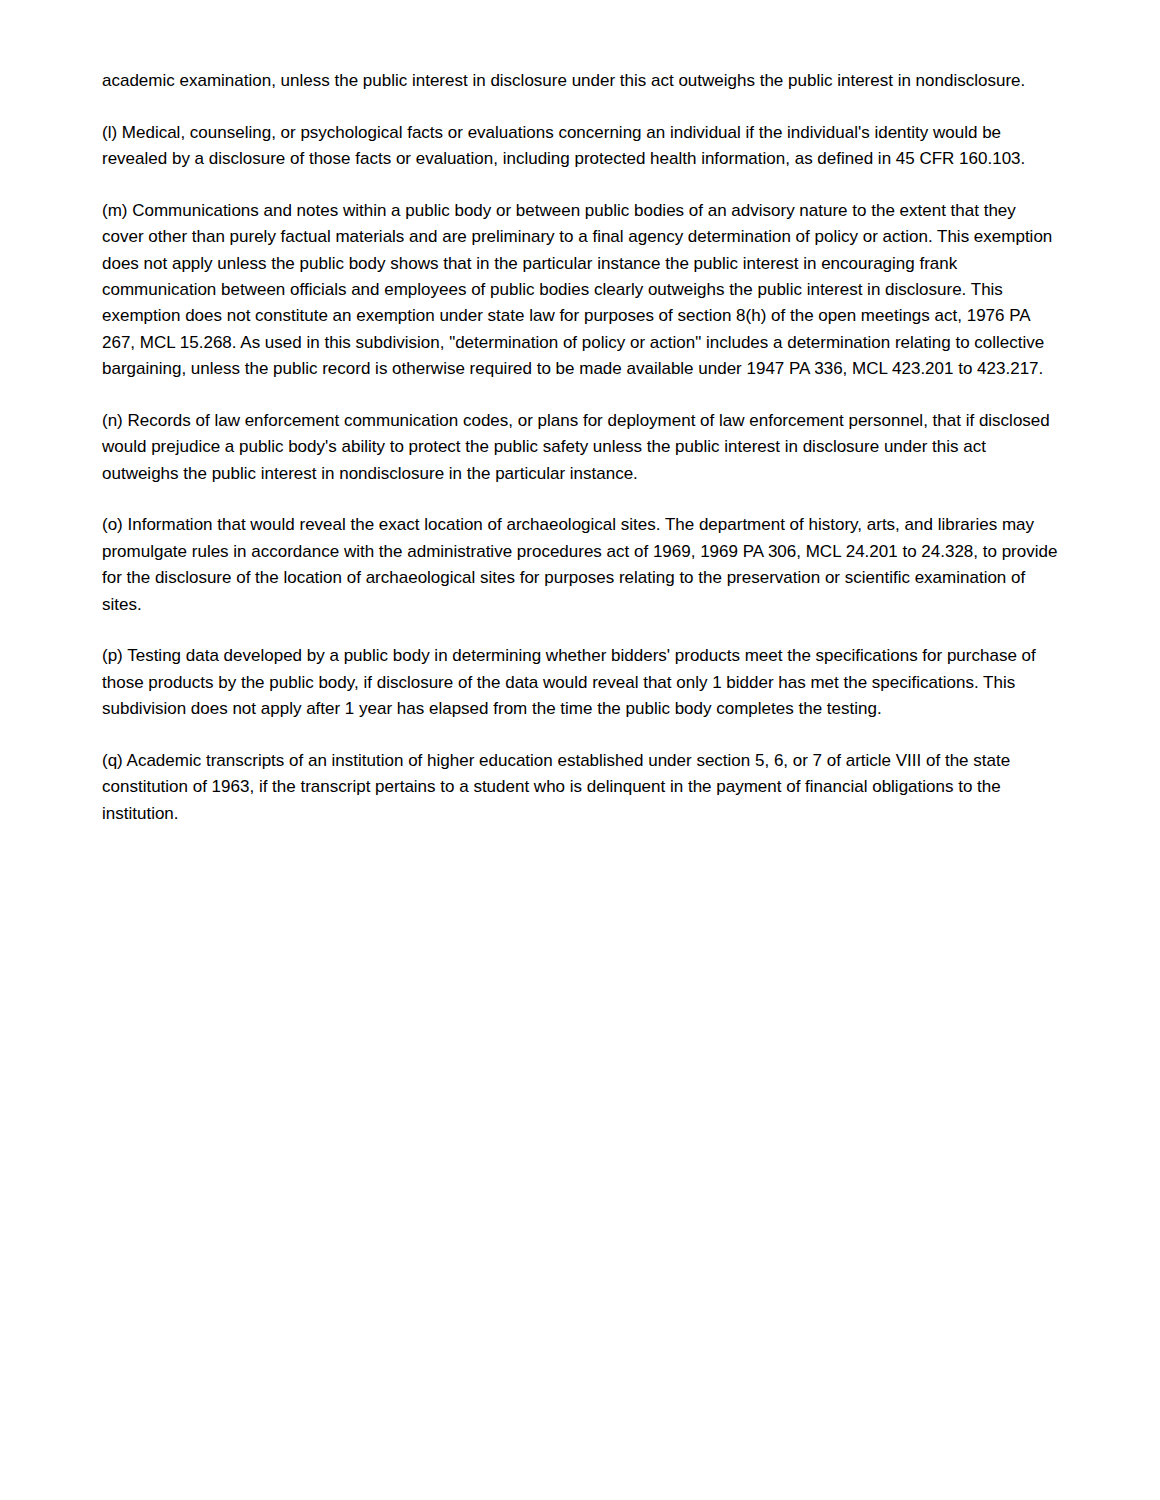academic examination, unless the public interest in disclosure under this act outweighs the public interest in nondisclosure.
(l) Medical, counseling, or psychological facts or evaluations concerning an individual if the individual's identity would be revealed by a disclosure of those facts or evaluation, including protected health information, as defined in 45 CFR 160.103.
(m) Communications and notes within a public body or between public bodies of an advisory nature to the extent that they cover other than purely factual materials and are preliminary to a final agency determination of policy or action. This exemption does not apply unless the public body shows that in the particular instance the public interest in encouraging frank communication between officials and employees of public bodies clearly outweighs the public interest in disclosure. This exemption does not constitute an exemption under state law for purposes of section 8(h) of the open meetings act, 1976 PA 267, MCL 15.268. As used in this subdivision, "determination of policy or action" includes a determination relating to collective bargaining, unless the public record is otherwise required to be made available under 1947 PA 336, MCL 423.201 to 423.217.
(n) Records of law enforcement communication codes, or plans for deployment of law enforcement personnel, that if disclosed would prejudice a public body's ability to protect the public safety unless the public interest in disclosure under this act outweighs the public interest in nondisclosure in the particular instance.
(o) Information that would reveal the exact location of archaeological sites. The department of history, arts, and libraries may promulgate rules in accordance with the administrative procedures act of 1969, 1969 PA 306, MCL 24.201 to 24.328, to provide for the disclosure of the location of archaeological sites for purposes relating to the preservation or scientific examination of sites.
(p) Testing data developed by a public body in determining whether bidders' products meet the specifications for purchase of those products by the public body, if disclosure of the data would reveal that only 1 bidder has met the specifications. This subdivision does not apply after 1 year has elapsed from the time the public body completes the testing.
(q) Academic transcripts of an institution of higher education established under section 5, 6, or 7 of article VIII of the state constitution of 1963, if the transcript pertains to a student who is delinquent in the payment of financial obligations to the institution.